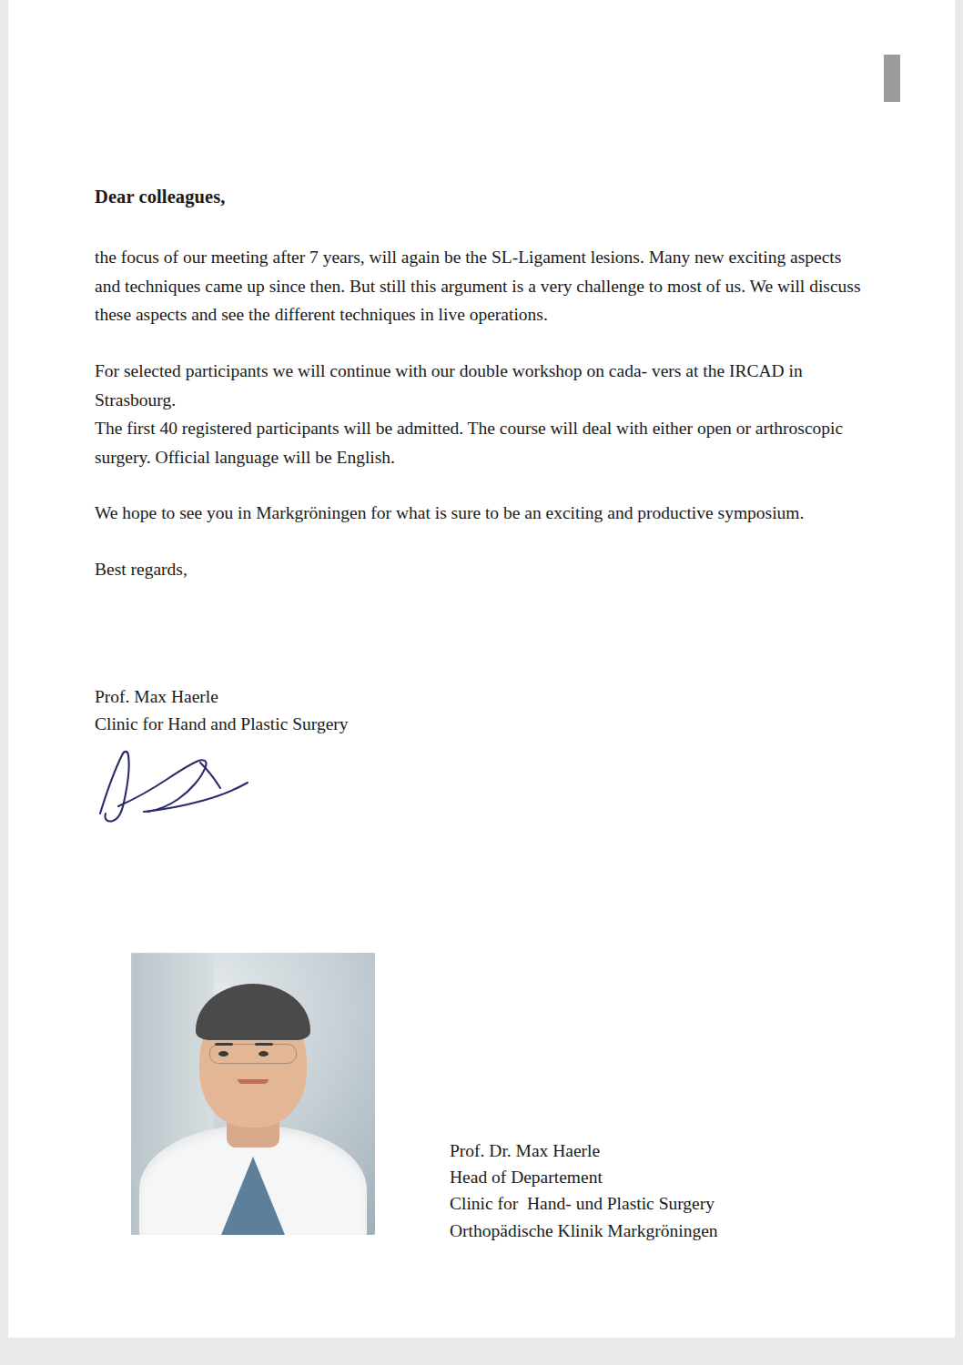Dear colleagues,
the focus of our meeting after 7 years, will again be the SL-Ligament lesions. Many new exciting aspects and techniques came up since then. But still this argument is a very challenge to most of us. We will discuss these aspects and see the different techniques in live operations.
For selected participants we will continue with our double workshop on cada- vers at the IRCAD in Strasbourg.
The first 40 registered participants will be admitted. The course will deal with either open or arthroscopic surgery. Official language will be English.
We hope to see you in Markgröningen for what is sure to be an exciting and productive symposium.
Best regards,
Prof. Max Haerle
Clinic for Hand and Plastic Surgery
Prof. Dr. Max Haerle
Head of Departement
Clinic for Hand- und Plastic Surgery
Orthopädische Klinik Markgröningen